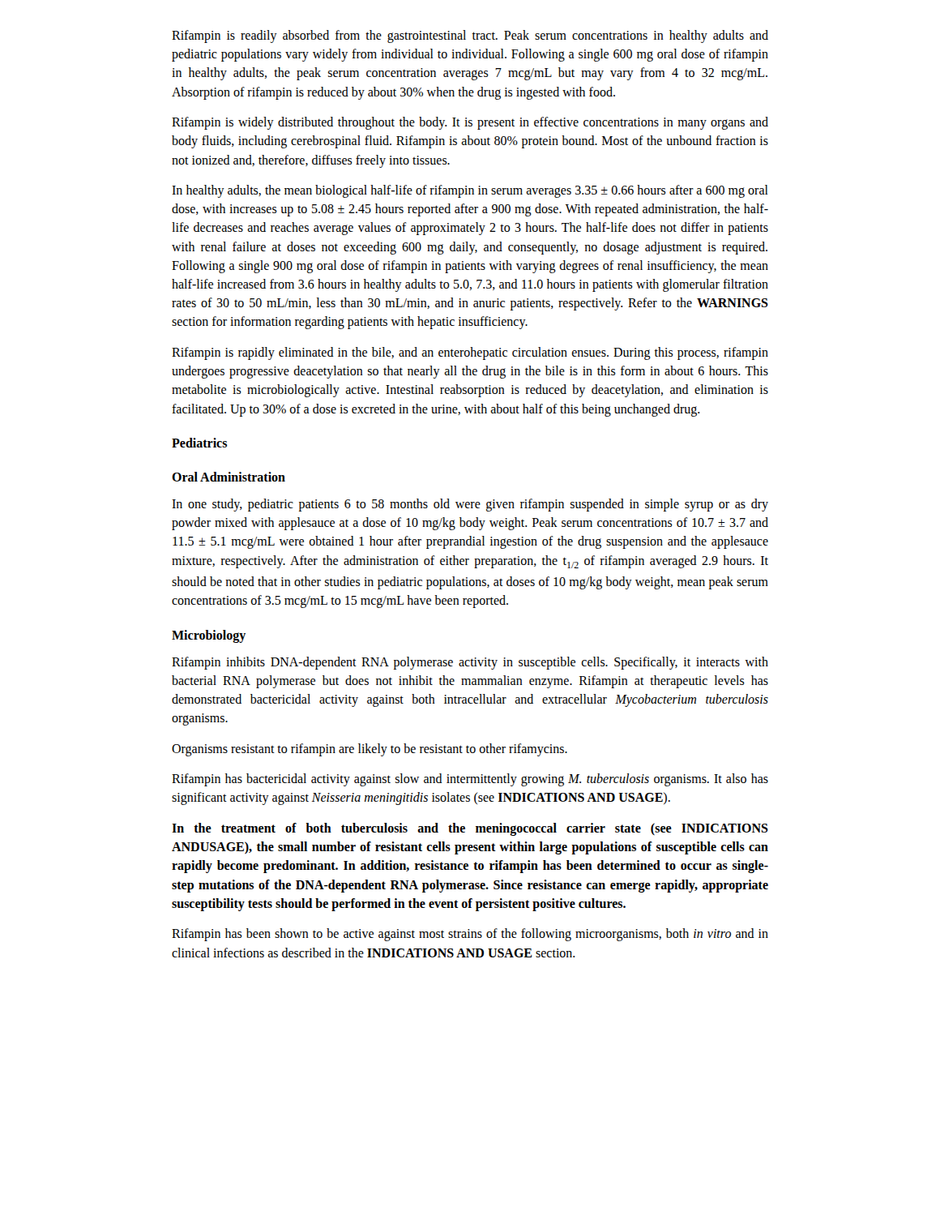Rifampin is readily absorbed from the gastrointestinal tract. Peak serum concentrations in healthy adults and pediatric populations vary widely from individual to individual. Following a single 600 mg oral dose of rifampin in healthy adults, the peak serum concentration averages 7 mcg/mL but may vary from 4 to 32 mcg/mL. Absorption of rifampin is reduced by about 30% when the drug is ingested with food.
Rifampin is widely distributed throughout the body. It is present in effective concentrations in many organs and body fluids, including cerebrospinal fluid. Rifampin is about 80% protein bound. Most of the unbound fraction is not ionized and, therefore, diffuses freely into tissues.
In healthy adults, the mean biological half-life of rifampin in serum averages 3.35 ± 0.66 hours after a 600 mg oral dose, with increases up to 5.08 ± 2.45 hours reported after a 900 mg dose. With repeated administration, the half-life decreases and reaches average values of approximately 2 to 3 hours. The half-life does not differ in patients with renal failure at doses not exceeding 600 mg daily, and consequently, no dosage adjustment is required. Following a single 900 mg oral dose of rifampin in patients with varying degrees of renal insufficiency, the mean half-life increased from 3.6 hours in healthy adults to 5.0, 7.3, and 11.0 hours in patients with glomerular filtration rates of 30 to 50 mL/min, less than 30 mL/min, and in anuric patients, respectively. Refer to the WARNINGS section for information regarding patients with hepatic insufficiency.
Rifampin is rapidly eliminated in the bile, and an enterohepatic circulation ensues. During this process, rifampin undergoes progressive deacetylation so that nearly all the drug in the bile is in this form in about 6 hours. This metabolite is microbiologically active. Intestinal reabsorption is reduced by deacetylation, and elimination is facilitated. Up to 30% of a dose is excreted in the urine, with about half of this being unchanged drug.
Pediatrics
Oral Administration
In one study, pediatric patients 6 to 58 months old were given rifampin suspended in simple syrup or as dry powder mixed with applesauce at a dose of 10 mg/kg body weight. Peak serum concentrations of 10.7 ± 3.7 and 11.5 ± 5.1 mcg/mL were obtained 1 hour after preprandial ingestion of the drug suspension and the applesauce mixture, respectively. After the administration of either preparation, the t1/2 of rifampin averaged 2.9 hours. It should be noted that in other studies in pediatric populations, at doses of 10 mg/kg body weight, mean peak serum concentrations of 3.5 mcg/mL to 15 mcg/mL have been reported.
Microbiology
Rifampin inhibits DNA-dependent RNA polymerase activity in susceptible cells. Specifically, it interacts with bacterial RNA polymerase but does not inhibit the mammalian enzyme. Rifampin at therapeutic levels has demonstrated bactericidal activity against both intracellular and extracellular Mycobacterium tuberculosis organisms.
Organisms resistant to rifampin are likely to be resistant to other rifamycins.
Rifampin has bactericidal activity against slow and intermittently growing M. tuberculosis organisms. It also has significant activity against Neisseria meningitidis isolates (see INDICATIONS AND USAGE).
In the treatment of both tuberculosis and the meningococcal carrier state (see INDICATIONS ANDUSAGE), the small number of resistant cells present within large populations of susceptible cells can rapidly become predominant. In addition, resistance to rifampin has been determined to occur as single-step mutations of the DNA-dependent RNA polymerase. Since resistance can emerge rapidly, appropriate susceptibility tests should be performed in the event of persistent positive cultures.
Rifampin has been shown to be active against most strains of the following microorganisms, both in vitro and in clinical infections as described in the INDICATIONS AND USAGE section.